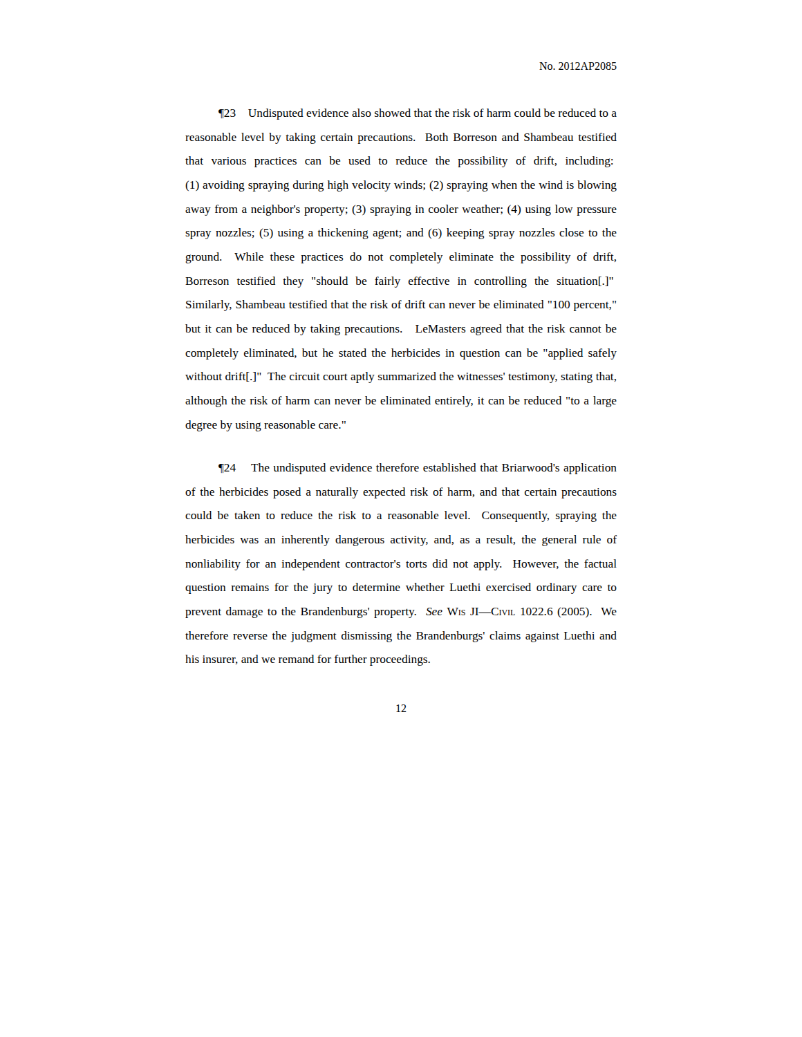No. 2012AP2085
¶23 Undisputed evidence also showed that the risk of harm could be reduced to a reasonable level by taking certain precautions. Both Borreson and Shambeau testified that various practices can be used to reduce the possibility of drift, including: (1) avoiding spraying during high velocity winds; (2) spraying when the wind is blowing away from a neighbor's property; (3) spraying in cooler weather; (4) using low pressure spray nozzles; (5) using a thickening agent; and (6) keeping spray nozzles close to the ground. While these practices do not completely eliminate the possibility of drift, Borreson testified they "should be fairly effective in controlling the situation[.]" Similarly, Shambeau testified that the risk of drift can never be eliminated "100 percent," but it can be reduced by taking precautions. LeMasters agreed that the risk cannot be completely eliminated, but he stated the herbicides in question can be "applied safely without drift[.]" The circuit court aptly summarized the witnesses' testimony, stating that, although the risk of harm can never be eliminated entirely, it can be reduced "to a large degree by using reasonable care."
¶24 The undisputed evidence therefore established that Briarwood's application of the herbicides posed a naturally expected risk of harm, and that certain precautions could be taken to reduce the risk to a reasonable level. Consequently, spraying the herbicides was an inherently dangerous activity, and, as a result, the general rule of nonliability for an independent contractor's torts did not apply. However, the factual question remains for the jury to determine whether Luethi exercised ordinary care to prevent damage to the Brandenburgs' property. See Wis JI—Civil 1022.6 (2005). We therefore reverse the judgment dismissing the Brandenburgs' claims against Luethi and his insurer, and we remand for further proceedings.
12